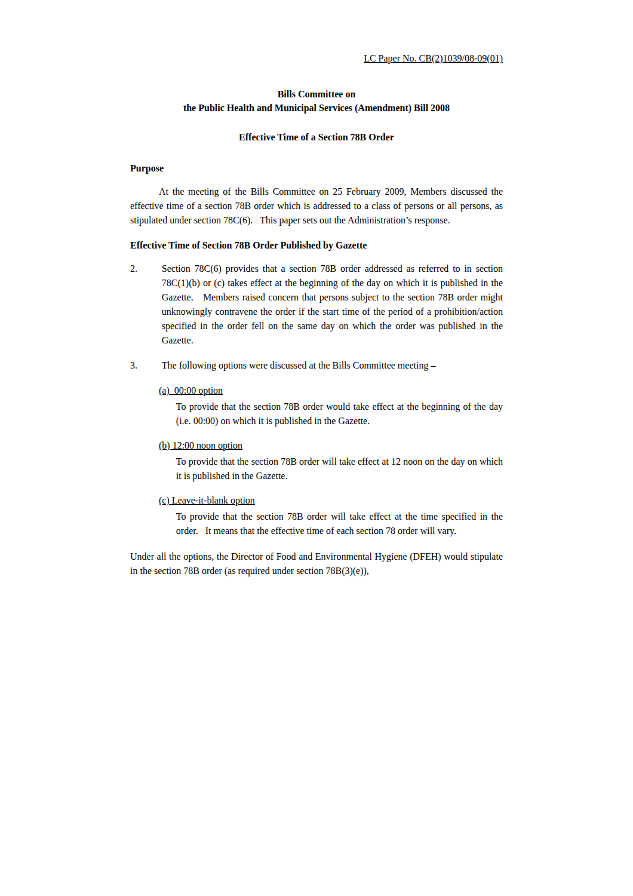LC Paper No. CB(2)1039/08-09(01)
Bills Committee on
the Public Health and Municipal Services (Amendment) Bill 2008
Effective Time of a Section 78B Order
Purpose
At the meeting of the Bills Committee on 25 February 2009, Members discussed the effective time of a section 78B order which is addressed to a class of persons or all persons, as stipulated under section 78C(6). This paper sets out the Administration’s response.
Effective Time of Section 78B Order Published by Gazette
2. Section 78C(6) provides that a section 78B order addressed as referred to in section 78C(1)(b) or (c) takes effect at the beginning of the day on which it is published in the Gazette. Members raised concern that persons subject to the section 78B order might unknowingly contravene the order if the start time of the period of a prohibition/action specified in the order fell on the same day on which the order was published in the Gazette.
3. The following options were discussed at the Bills Committee meeting –
(a) 00:00 option
To provide that the section 78B order would take effect at the beginning of the day (i.e. 00:00) on which it is published in the Gazette.
(b) 12:00 noon option
To provide that the section 78B order will take effect at 12 noon on the day on which it is published in the Gazette.
(c) Leave-it-blank option
To provide that the section 78B order will take effect at the time specified in the order. It means that the effective time of each section 78 order will vary.
Under all the options, the Director of Food and Environmental Hygiene (DFEH) would stipulate in the section 78B order (as required under section 78B(3)(e)),